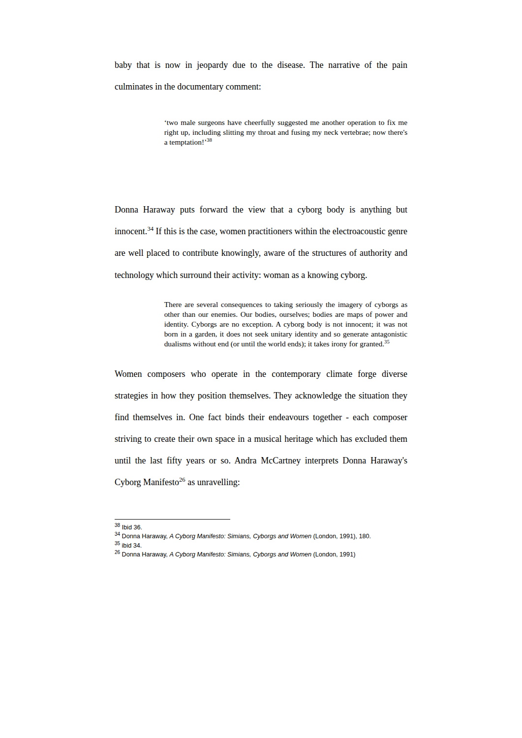baby that is now in jeopardy due to the disease. The narrative of the pain culminates in the documentary comment:
‘two male surgeons have cheerfully suggested me another operation to fix me right up, including slitting my throat and fusing my neck vertebrae; now there's a temptation!’38
Donna Haraway puts forward the view that a cyborg body is anything but innocent.34 If this is the case, women practitioners within the electroacoustic genre are well placed to contribute knowingly, aware of the structures of authority and technology which surround their activity: woman as a knowing cyborg.
There are several consequences to taking seriously the imagery of cyborgs as other than our enemies. Our bodies, ourselves; bodies are maps of power and identity. Cyborgs are no exception. A cyborg body is not innocent; it was not born in a garden, it does not seek unitary identity and so generate antagonistic dualisms without end (or until the world ends); it takes irony for granted.35
Women composers who operate in the contemporary climate forge diverse strategies in how they position themselves. They acknowledge the situation they find themselves in. One fact binds their endeavours together - each composer striving to create their own space in a musical heritage which has excluded them until the last fifty years or so. Andra McCartney interprets Donna Haraway's Cyborg Manifesto26 as unravelling:
38 Ibid 36.
34 Donna Haraway, A Cyborg Manifesto: Simians, Cyborgs and Women (London, 1991), 180.
35 ibid 34.
26 Donna Haraway, A Cyborg Manifesto: Simians, Cyborgs and Women (London, 1991)